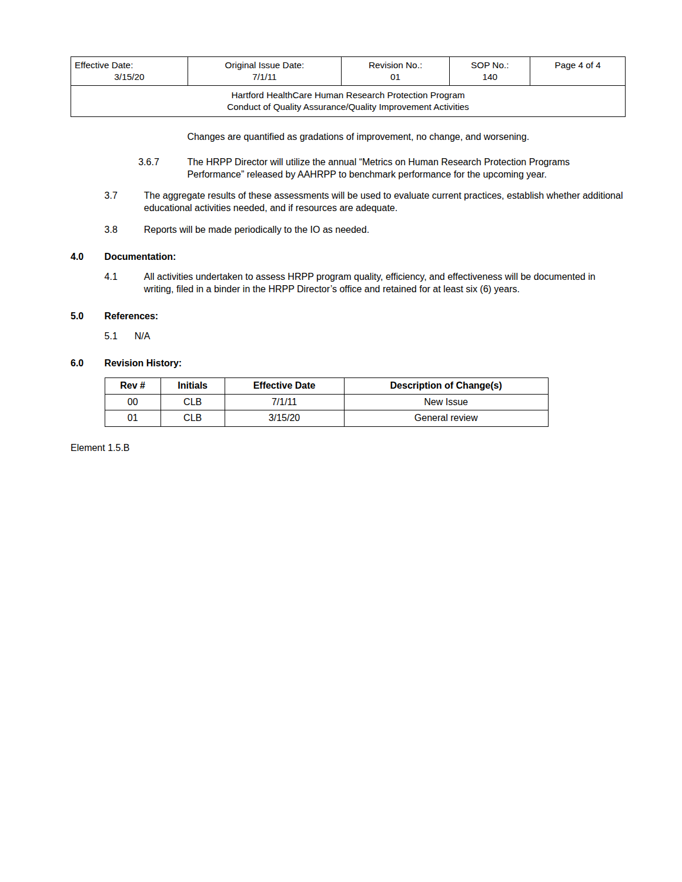| Effective Date: 3/15/20 | Original Issue Date: 7/1/11 | Revision No.: 01 | SOP No.: 140 | Page 4 of 4 |
| Hartford HealthCare Human Research Protection Program Conduct of Quality Assurance/Quality Improvement Activities |
Changes are quantified as gradations of improvement, no change, and worsening.
3.6.7 The HRPP Director will utilize the annual “Metrics on Human Research Protection Programs Performance” released by AAHRPP to benchmark performance for the upcoming year.
3.7 The aggregate results of these assessments will be used to evaluate current practices, establish whether additional educational activities needed, and if resources are adequate.
3.8 Reports will be made periodically to the IO as needed.
4.0 Documentation:
4.1 All activities undertaken to assess HRPP program quality, efficiency, and effectiveness will be documented in writing, filed in a binder in the HRPP Director’s office and retained for at least six (6) years.
5.0 References:
5.1 N/A
6.0 Revision History:
| Rev # | Initials | Effective Date | Description of Change(s) |
| --- | --- | --- | --- |
| 00 | CLB | 7/1/11 | New Issue |
| 01 | CLB | 3/15/20 | General review |
Element 1.5.B